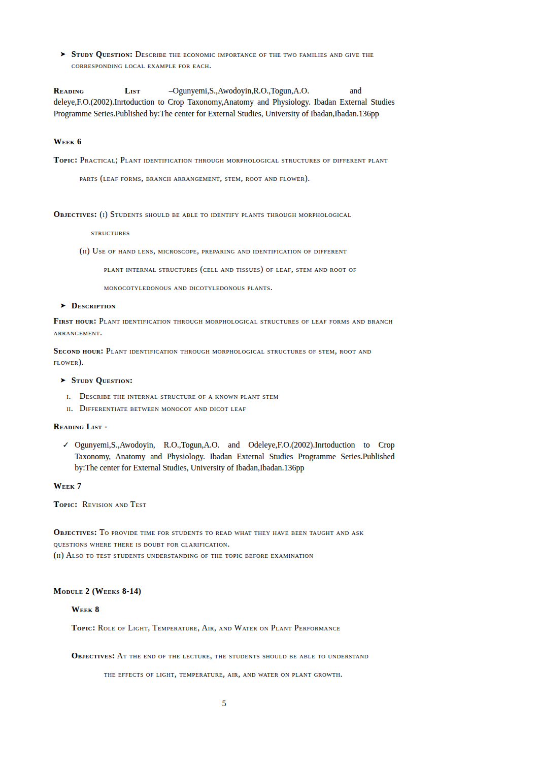Study Question: Describe the economic importance of the two families and give the corresponding local example for each.
Reading List –Ogunyemi,S.,Awodoyin,R.O.,Togun,A.O. and deleye,F.O.(2002).Inrtoduction to Crop Taxonomy,Anatomy and Physiology. Ibadan External Studies Programme Series.Published by:The center for External Studies, University of Ibadan,Ibadan.136pp
Week 6
Topic: Practical; Plant identification through morphological structures of different plant
parts (leaf forms, branch arrangement, stem, root and flower).
Objectives: (i) Students should be able to identify plants through morphological
structures
(ii) Use of hand lens, microscope, preparing and identification of different
plant internal structures (cell and tissues) of leaf, stem and root of
monocotyledonous and dicotyledonous plants.
Description
First hour: Plant identification through morphological structures of leaf forms and branch arrangement.
Second hour: Plant identification through morphological structures of stem, root and flower).
Study Question:
i. Describe the internal structure of a known plant stem
ii. Differentiate between monocot and dicot leaf
Reading List -
Ogunyemi,S.,Awodoyin, R.O.,Togun,A.O. and Odeleye,F.O.(2002).Inrtoduction to Crop Taxonomy, Anatomy and Physiology. Ibadan External Studies Programme Series.Published by:The center for External Studies, University of Ibadan,Ibadan.136pp
Week 7
Topic: Revision and Test
Objectives: To provide time for students to read what they have been taught and ask questions where there is doubt for clarification.
(ii) Also to test students understanding of the topic before examination
Module 2 (Weeks 8-14)
Week 8
Topic: Role of Light, Temperature, Air, and Water on Plant Performance
Objectives: At the end of the lecture, the students should be able to understand
the effects of light, temperature, air, and water on plant growth.
5